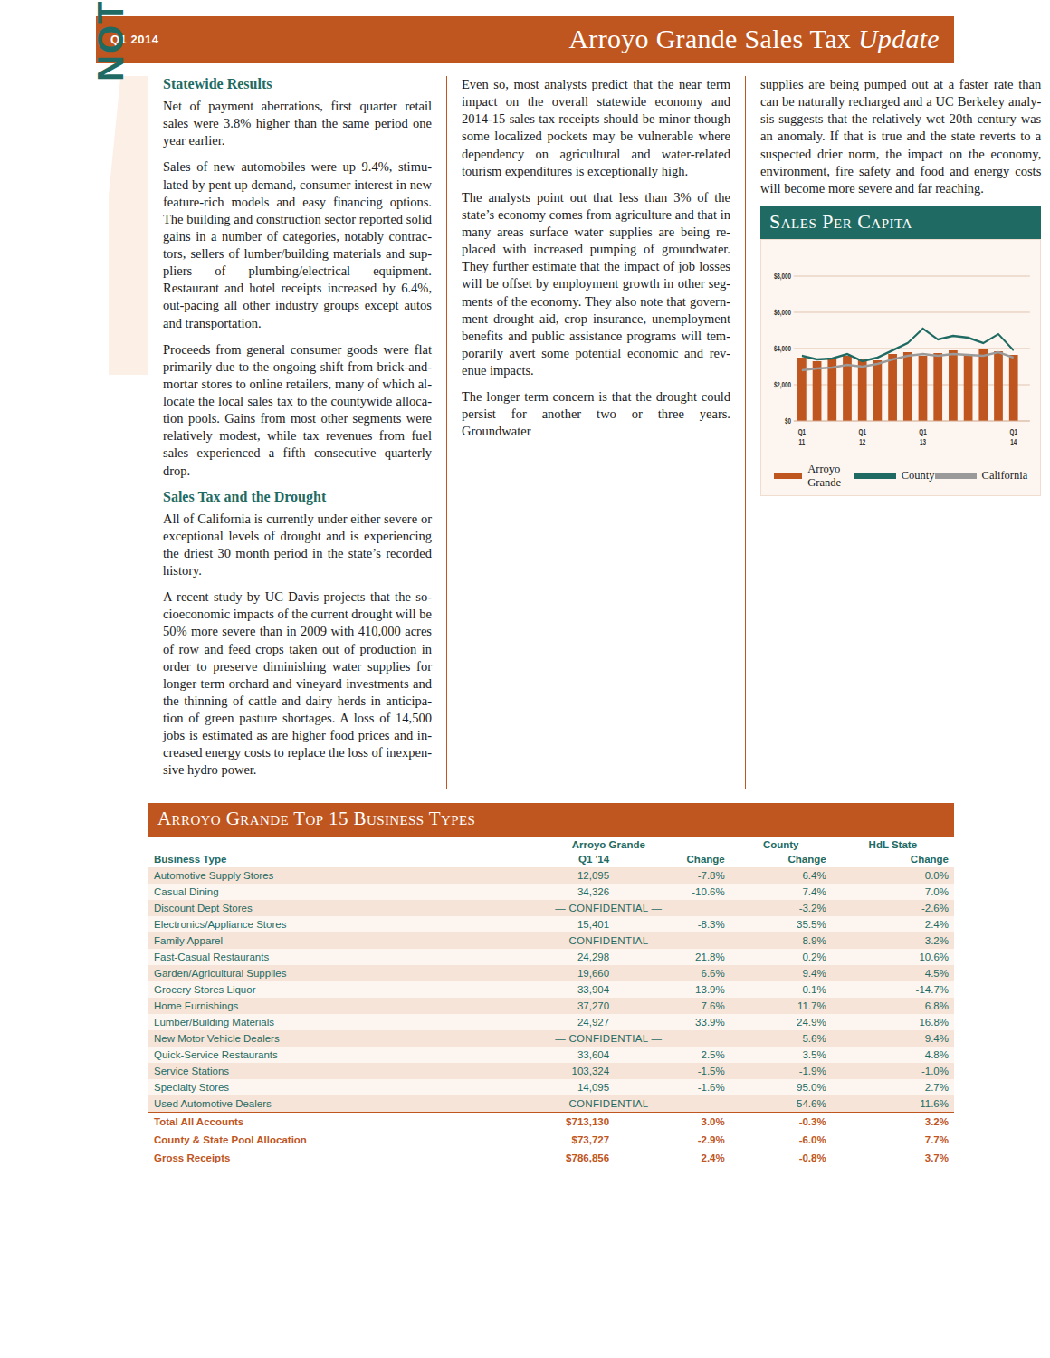Q1 2014
Arroyo Grande Sales Tax Update
NOTES
Statewide Results
Net of payment aberrations, first quarter retail sales were 3.8% higher than the same period one year earlier.
Sales of new automobiles were up 9.4%, stimulated by pent up demand, consumer interest in new feature-rich models and easy financing options. The building and construction sector reported solid gains in a number of categories, notably contractors, sellers of lumber/building materials and suppliers of plumbing/electrical equipment. Restaurant and hotel receipts increased by 6.4%, out-pacing all other industry groups except autos and transportation.
Proceeds from general consumer goods were flat primarily due to the ongoing shift from brick-and-mortar stores to online retailers, many of which allocate the local sales tax to the countywide allocation pools. Gains from most other segments were relatively modest, while tax revenues from fuel sales experienced a fifth consecutive quarterly drop.
Sales Tax and the Drought
All of California is currently under either severe or exceptional levels of drought and is experiencing the driest 30 month period in the state’s recorded history.
A recent study by UC Davis projects that the socioeconomic impacts of the current drought will be 50% more severe than in 2009 with 410,000 acres of row and feed crops taken out of production in order to preserve diminishing water supplies for longer term orchard and vineyard investments and the thinning of cattle and dairy herds in anticipation of green pasture shortages. A loss of 14,500 jobs is estimated as are higher food prices and increased energy costs to replace the loss of inexpensive hydro power.
Even so, most analysts predict that the near term impact on the overall statewide economy and 2014-15 sales tax receipts should be minor though some localized pockets may be vulnerable where dependency on agricultural and water-related tourism expenditures is exceptionally high.
The analysts point out that less than 3% of the state’s economy comes from agriculture and that in many areas surface water supplies are being replaced with increased pumping of groundwater. They further estimate that the impact of job losses will be offset by employment growth in other segments of the economy. They also note that government drought aid, crop insurance, unemployment benefits and public assistance programs will temporarily avert some potential economic and revenue impacts.
The longer term concern is that the drought could persist for another two or three years. Groundwater
supplies are being pumped out at a faster rate than can be naturally recharged and a UC Berkeley analysis suggests that the relatively wet 20th century was an anomaly. If that is true and the state reverts to a suspected drier norm, the impact on the economy, environment, fire safety and food and energy costs will become more severe and far reaching.
Sales Per Capita
$8,000 $6,000 $4,000 $2,000 $0 Q111 Q112 Q113 Q114
Arroyo Grande
County
California
Arroyo Grande Top 15 Business Types
| | Arroyo Grande | County | HdL State |
| --- | --- | --- | --- |
| Business Type | Q1 '14 | Change | Change | Change |
| Automotive Supply Stores | 12,095 | -7.8% | 6.4% | 0.0% |
| Casual Dining | 34,326 | -10.6% | 7.4% | 7.0% |
| Discount Dept Stores | — CONFIDENTIAL — | -3.2% | -2.6% |
| Electronics/Appliance Stores | 15,401 | -8.3% | 35.5% | 2.4% |
| Family Apparel | — CONFIDENTIAL — | -8.9% | -3.2% |
| Fast-Casual Restaurants | 24,298 | 21.8% | 0.2% | 10.6% |
| Garden/Agricultural Supplies | 19,660 | 6.6% | 9.4% | 4.5% |
| Grocery Stores Liquor | 33,904 | 13.9% | 0.1% | -14.7% |
| Home Furnishings | 37,270 | 7.6% | 11.7% | 6.8% |
| Lumber/Building Materials | 24,927 | 33.9% | 24.9% | 16.8% |
| New Motor Vehicle Dealers | — CONFIDENTIAL — | 5.6% | 9.4% |
| Quick-Service Restaurants | 33,604 | 2.5% | 3.5% | 4.8% |
| Service Stations | 103,324 | -1.5% | -1.9% | -1.0% |
| Specialty Stores | 14,095 | -1.6% | 95.0% | 2.7% |
| Used Automotive Dealers | — CONFIDENTIAL — | 54.6% | 11.6% |
| Total All Accounts | $713,130 | 3.0% | -0.3% | 3.2% |
| County & State Pool Allocation | $73,727 | -2.9% | -6.0% | 7.7% |
| Gross Receipts | $786,856 | 2.4% | -0.8% | 3.7% |